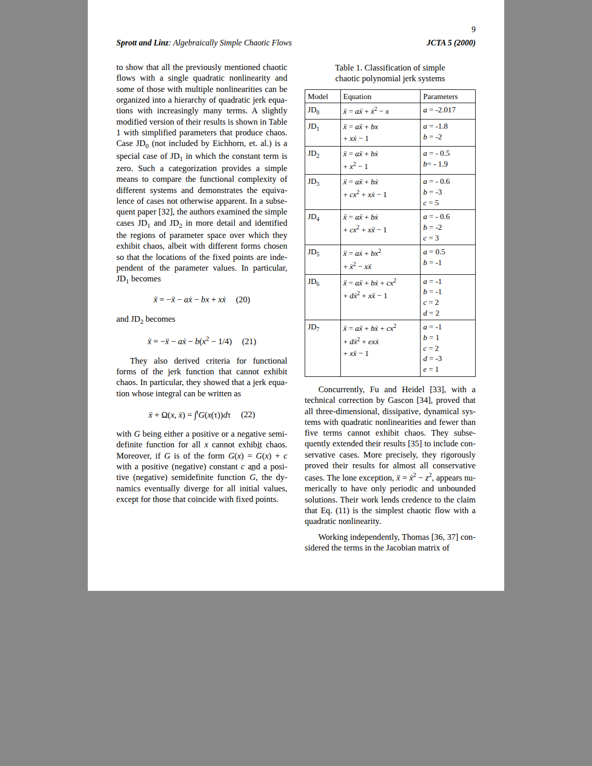9
Sprott and Linz: Algebraically Simple Chaotic Flows
JCTA 5 (2000)
to show that all the previously mentioned chaotic flows with a single quadratic nonlinearity and some of those with multiple nonlinearities can be organized into a hierarchy of quadratic jerk equations with increasingly many terms. A slightly modified version of their results is shown in Table 1 with simplified parameters that produce chaos. Case JD0 (not included by Eichhorn, et. al.) is a special case of JD1 in which the constant term is zero. Such a categorization provides a simple means to compare the functional complexity of different systems and demonstrates the equivalence of cases not otherwise apparent. In a subsequent paper [32], the authors examined the simple cases JD1 and JD2 in more detail and identified the regions of parameter space over which they exhibit chaos, albeit with different forms chosen so that the locations of the fixed points are independent of the parameter values. In particular, JD1 becomes
ẍ = −ẍ − aẋ − bx + xẋ (20)
and JD2 becomes
ẍ = −ẍ − aẋ − b(x 2 − 1/4) (21)
They also derived criteria for functional forms of the jerk function that cannot exhibit chaos. In particular, they showed that a jerk equation whose integral can be written as
ẍ + Ω(x, ẋ) = ∫tG(x(τ))dτ (22)
with G being either a positive or a negative semidefinite function for all x cannot exhibit chaos. Moreover, if G is of the form G(x) = G(x) + c with a positive (negative) constant c and a positive (negative) semidefinite function G, the dynamics eventually diverge for all initial values, except for those that coincide with fixed points.
Table 1. Classification of simple chaotic polynomial jerk systems
| Model | Equation | Parameters |
| --- | --- | --- |
| JD 0 | ẍ = aẍ + ẋ 2 − x | a = -2.017 |
| JD 1 | ẍ = aẍ + bx + xẋ − 1 | a = -1.8 b = -2 |
| JD 2 | ẍ = aẍ + bẋ + x 2 − 1 | a = - 0.5 b = - 1.9 |
| JD 3 | ẍ = aẍ + bẋ + cx 2 + xẋ − 1 | a = - 0.6 b = -3 c = 5 |
| JD 4 | ẍ = aẍ + bẋ + cx 2 + xẍ − 1 | a = - 0.6 b = -2 c = 3 |
| JD 5 | ẍ = aẋ + bx 2 + ẋ 2 − xẍ | a = 0.5 b = -1 |
| JD 6 | ẍ = aẍ + bẋ + cx 2 + dẋ 2 + xẍ − 1 | a = -1 b = -1 c = 2 d = 2 |
| JD 7 | ẍ = aẍ + bẋ + cx 2 + dẋ 2 + exẋ + xẍ − 1 | a = -1 b = 1 c = 2 d = -3 e = 1 |
Concurrently, Fu and Heidel [33], with a technical correction by Gascon [34], proved that all three-dimensional, dissipative, dynamical systems with quadratic nonlinearities and fewer than five terms cannot exhibit chaos. They subsequently extended their results [35] to include conservative cases. More precisely, they rigorously proved their results for almost all conservative cases. The lone exception, ẍ = ẋ2 − z 2, appears numerically to have only periodic and unbounded solutions. Their work lends credence to the claim that Eq. (11) is the simplest chaotic flow with a quadratic nonlinearity.
Working independently, Thomas [36, 37] considered the terms in the Jacobian matrix of